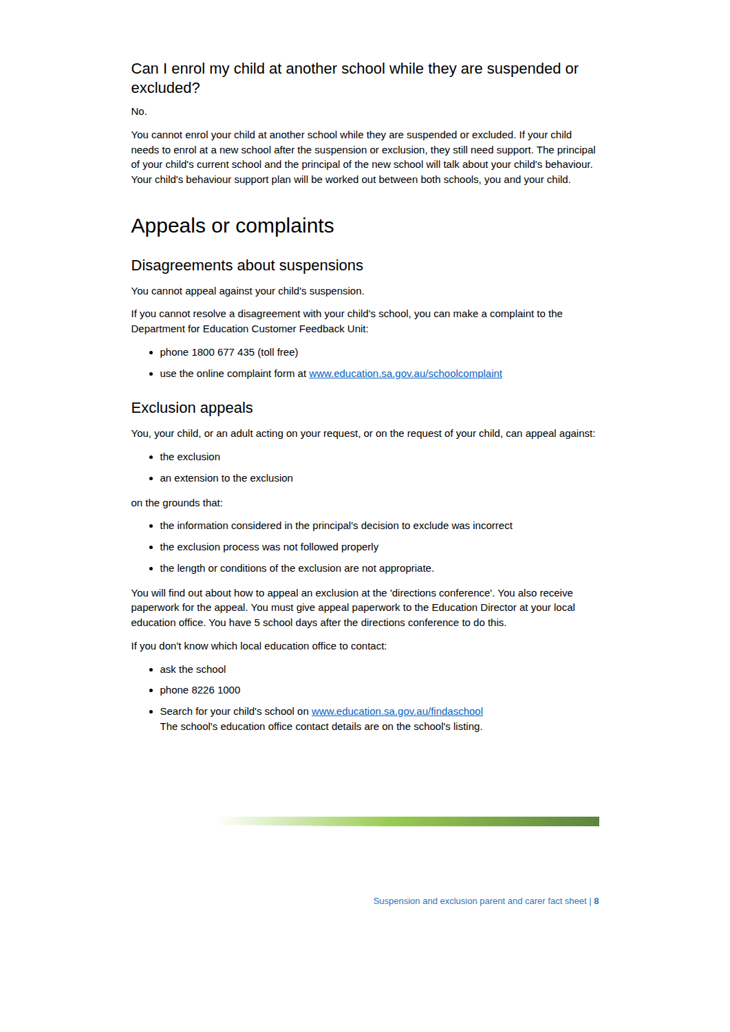Can I enrol my child at another school while they are suspended or excluded?
No.
You cannot enrol your child at another school while they are suspended or excluded. If your child needs to enrol at a new school after the suspension or exclusion, they still need support. The principal of your child's current school and the principal of the new school will talk about your child's behaviour. Your child's behaviour support plan will be worked out between both schools, you and your child.
Appeals or complaints
Disagreements about suspensions
You cannot appeal against your child's suspension.
If you cannot resolve a disagreement with your child's school, you can make a complaint to the Department for Education Customer Feedback Unit:
phone 1800 677 435 (toll free)
use the online complaint form at www.education.sa.gov.au/schoolcomplaint
Exclusion appeals
You, your child, or an adult acting on your request, or on the request of your child, can appeal against:
the exclusion
an extension to the exclusion
on the grounds that:
the information considered in the principal's decision to exclude was incorrect
the exclusion process was not followed properly
the length or conditions of the exclusion are not appropriate.
You will find out about how to appeal an exclusion at the 'directions conference'. You also receive paperwork for the appeal. You must give appeal paperwork to the Education Director at your local education office. You have 5 school days after the directions conference to do this.
If you don't know which local education office to contact:
ask the school
phone 8226 1000
Search for your child's school on www.education.sa.gov.au/findaschool
The school's education office contact details are on the school's listing.
Suspension and exclusion parent and carer fact sheet | 8